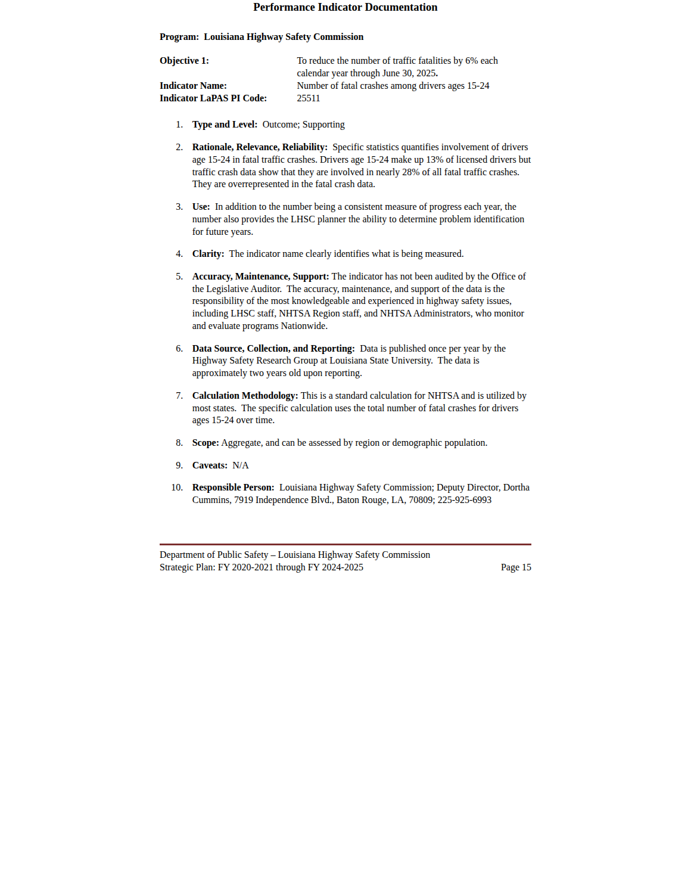Performance Indicator Documentation
Program: Louisiana Highway Safety Commission
| Objective 1: | To reduce the number of traffic fatalities by 6% each calendar year through June 30, 2025 . |
| Indicator Name: | Number of fatal crashes among drivers ages 15-24 |
| Indicator LaPAS PI Code: | 25511 |
Type and Level: Outcome; Supporting
Rationale, Relevance, Reliability: Specific statistics quantifies involvement of drivers age 15-24 in fatal traffic crashes. Drivers age 15-24 make up 13% of licensed drivers but traffic crash data show that they are involved in nearly 28% of all fatal traffic crashes. They are overrepresented in the fatal crash data.
Use: In addition to the number being a consistent measure of progress each year, the number also provides the LHSC planner the ability to determine problem identification for future years.
Clarity: The indicator name clearly identifies what is being measured.
Accuracy, Maintenance, Support: The indicator has not been audited by the Office of the Legislative Auditor. The accuracy, maintenance, and support of the data is the responsibility of the most knowledgeable and experienced in highway safety issues, including LHSC staff, NHTSA Region staff, and NHTSA Administrators, who monitor and evaluate programs Nationwide.
Data Source, Collection, and Reporting: Data is published once per year by the Highway Safety Research Group at Louisiana State University. The data is approximately two years old upon reporting.
Calculation Methodology: This is a standard calculation for NHTSA and is utilized by most states. The specific calculation uses the total number of fatal crashes for drivers ages 15-24 over time.
Scope: Aggregate, and can be assessed by region or demographic population.
Caveats: N/A
Responsible Person: Louisiana Highway Safety Commission; Deputy Director, Dortha Cummins, 7919 Independence Blvd., Baton Rouge, LA, 70809; 225-925-6993
Department of Public Safety – Louisiana Highway Safety Commission
Strategic Plan: FY 2020-2021 through FY 2024-2025 Page 15